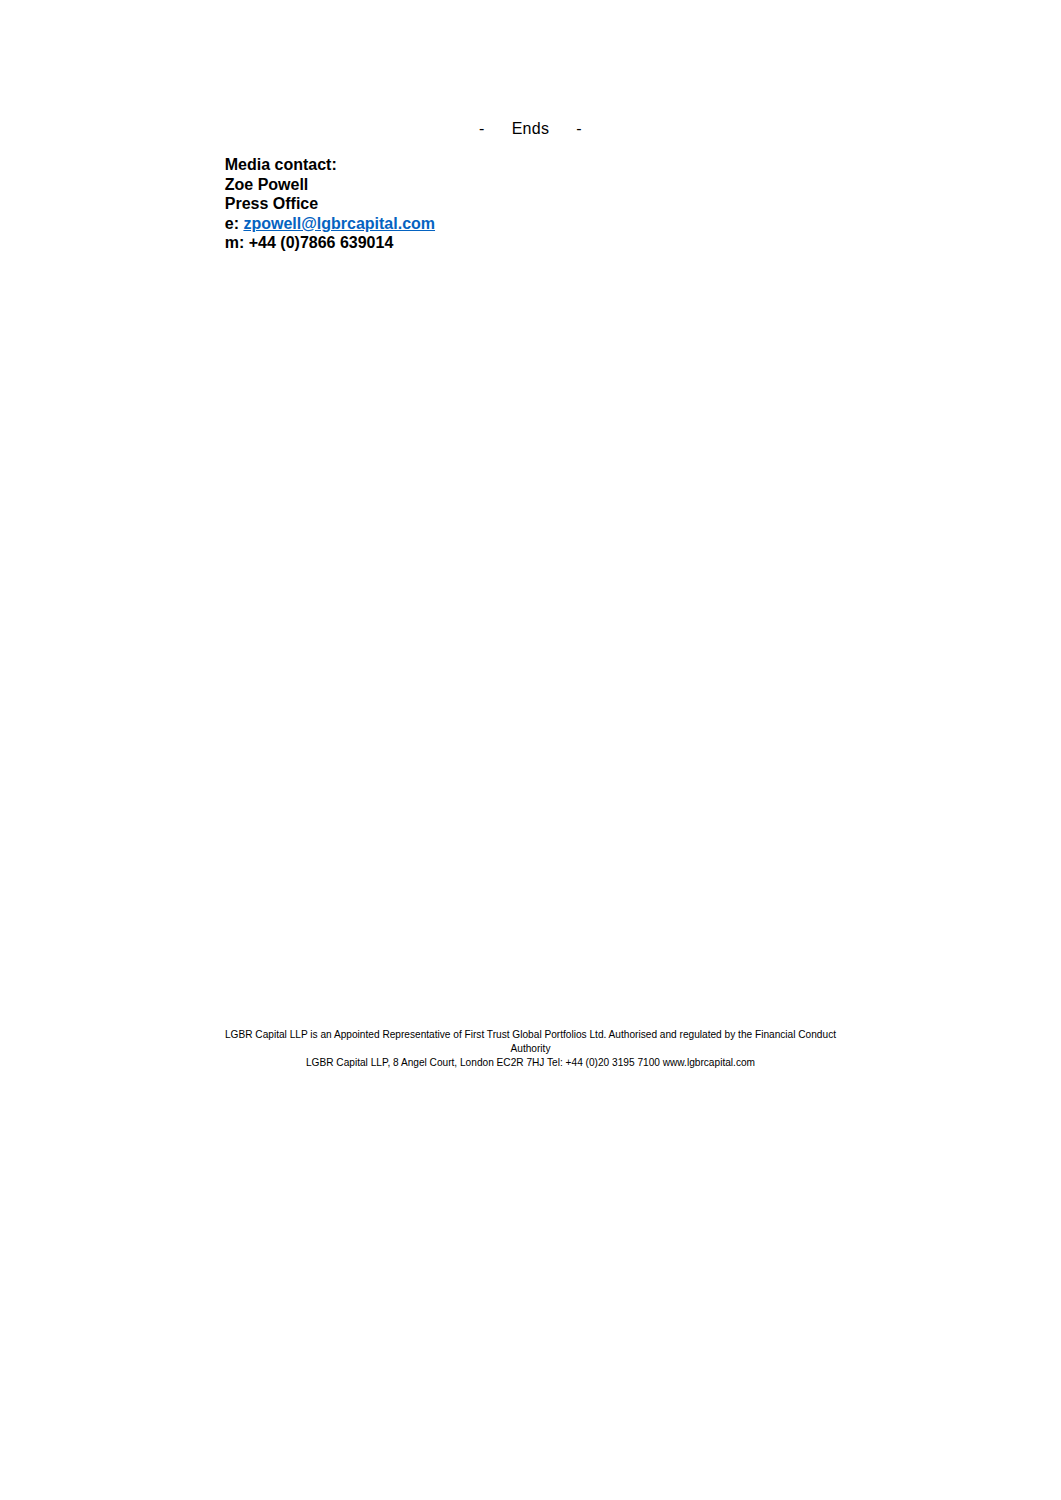-Ends-
Media contact:
Zoe Powell
Press Office
e: zpowell@lgbrcapital.com
m: +44 (0)7866 639014
LGBR Capital LLP is an Appointed Representative of First Trust Global Portfolios Ltd. Authorised and regulated by the Financial Conduct Authority
LGBR Capital LLP, 8 Angel Court, London EC2R 7HJ Tel: +44 (0)20 3195 7100 www.lgbrcapital.com